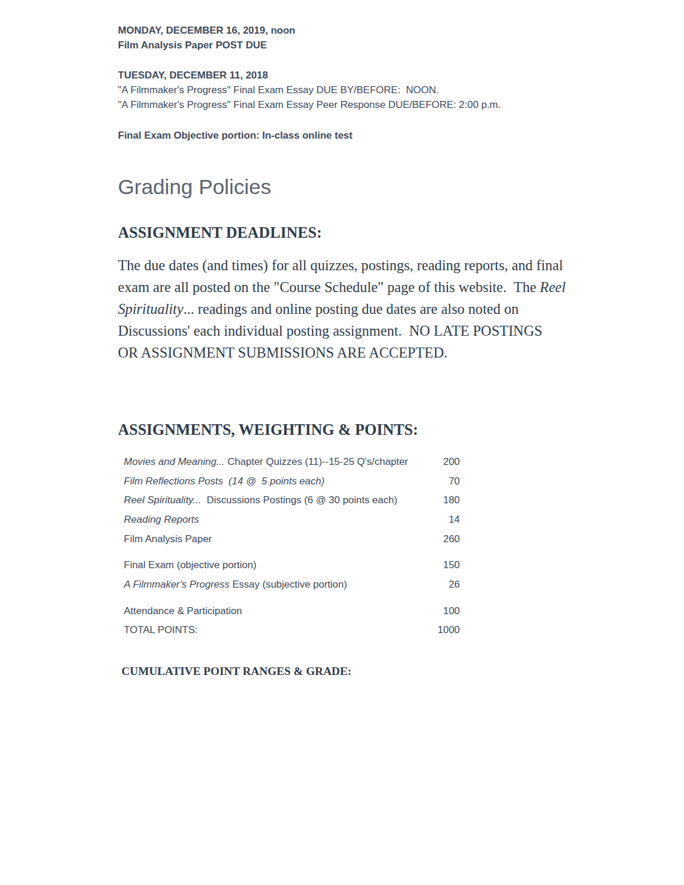MONDAY, DECEMBER 16, 2019, noon
Film Analysis Paper POST DUE
TUESDAY, DECEMBER 11, 2018
"A Filmmaker's Progress" Final Exam Essay DUE BY/BEFORE: NOON.
"A Filmmaker's Progress" Final Exam Essay Peer Response DUE/BEFORE: 2:00 p.m.
Final Exam Objective portion: In-class online test
Grading Policies
ASSIGNMENT DEADLINES:
The due dates (and times) for all quizzes, postings, reading reports, and final exam are all posted on the "Course Schedule" page of this website. The Reel Spirituality... readings and online posting due dates are also noted on Discussions' each individual posting assignment. NO LATE POSTINGS OR ASSIGNMENT SUBMISSIONS ARE ACCEPTED.
ASSIGNMENTS, WEIGHTING & POINTS:
| Movies and Meaning... Chapter Quizzes (11)--15-25 Q's/chapter | 200 |
| Film Reflections Posts (14 @ 5 points each) | 70 |
| Reel Spirituality... Discussions Postings (6 @ 30 points each) | 180 |
| Reading Reports | 14 |
| Film Analysis Paper | 260 |
| Final Exam (objective portion) | 150 |
| A Filmmaker's Progress Essay (subjective portion) | 26 |
| Attendance & Participation | 100 |
| TOTAL POINTS: | 1000 |
CUMULATIVE POINT RANGES & GRADE: